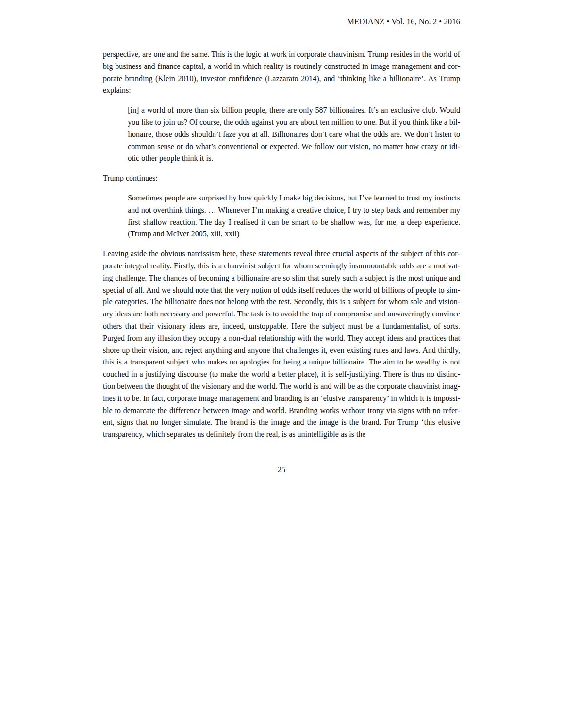MEDIANZ • Vol. 16, No. 2 • 2016
perspective, are one and the same. This is the logic at work in corporate chauvinism. Trump resides in the world of big business and finance capital, a world in which reality is routinely constructed in image management and corporate branding (Klein 2010), investor confidence (Lazzarato 2014), and ‘thinking like a billionaire’. As Trump explains:
[in] a world of more than six billion people, there are only 587 billionaires. It’s an exclusive club. Would you like to join us? Of course, the odds against you are about ten million to one. But if you think like a billionaire, those odds shouldn’t faze you at all. Billionaires don’t care what the odds are. We don’t listen to common sense or do what’s conventional or expected. We follow our vision, no matter how crazy or idiotic other people think it is.
Trump continues:
Sometimes people are surprised by how quickly I make big decisions, but I’ve learned to trust my instincts and not overthink things. … Whenever I’m making a creative choice, I try to step back and remember my first shallow reaction. The day I realised it can be smart to be shallow was, for me, a deep experience. (Trump and McIver 2005, xiii, xxii)
Leaving aside the obvious narcissism here, these statements reveal three crucial aspects of the subject of this corporate integral reality. Firstly, this is a chauvinist subject for whom seemingly insurmountable odds are a motivating challenge. The chances of becoming a billionaire are so slim that surely such a subject is the most unique and special of all. And we should note that the very notion of odds itself reduces the world of billions of people to simple categories. The billionaire does not belong with the rest. Secondly, this is a subject for whom sole and visionary ideas are both necessary and powerful. The task is to avoid the trap of compromise and unwaveringly convince others that their visionary ideas are, indeed, unstoppable. Here the subject must be a fundamentalist, of sorts. Purged from any illusion they occupy a non-dual relationship with the world. They accept ideas and practices that shore up their vision, and reject anything and anyone that challenges it, even existing rules and laws. And thirdly, this is a transparent subject who makes no apologies for being a unique billionaire. The aim to be wealthy is not couched in a justifying discourse (to make the world a better place), it is self-justifying. There is thus no distinction between the thought of the visionary and the world. The world is and will be as the corporate chauvinist imagines it to be. In fact, corporate image management and branding is an ‘elusive transparency’ in which it is impossible to demarcate the difference between image and world. Branding works without irony via signs with no referent, signs that no longer simulate. The brand is the image and the image is the brand. For Trump ‘this elusive transparency, which separates us definitely from the real, is as unintelligible as is the
25